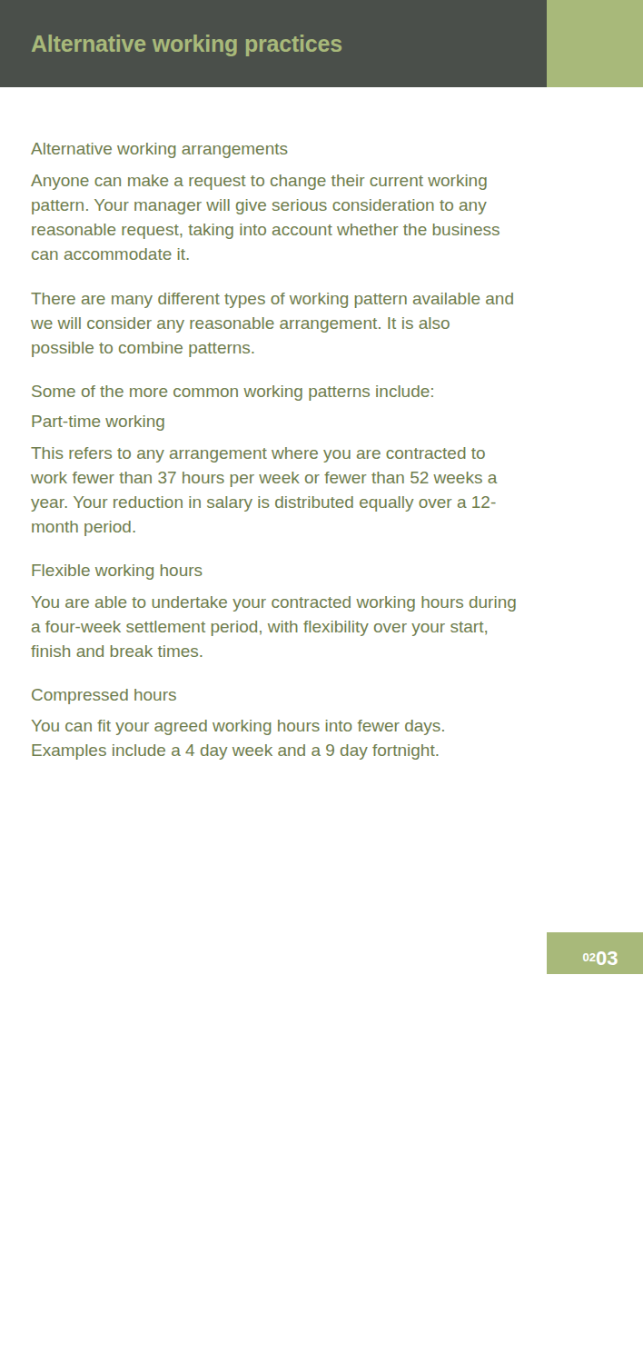Alternative working practices
Alternative working arrangements
Anyone can make a request to change their current working pattern. Your manager will give serious consideration to any reasonable request, taking into account whether the business can accommodate it.
There are many different types of working pattern available and we will consider any reasonable arrangement. It is also possible to combine patterns.
Some of the more common working patterns include:
Part-time working
This refers to any arrangement where you are contracted to work fewer than 37 hours per week or fewer than 52 weeks a year. Your reduction in salary is distributed equally over a 12-month period.
Flexible working hours
You are able to undertake your contracted working hours during a four-week settlement period, with flexibility over your start, finish and break times.
Compressed hours
You can fit your agreed working hours into fewer days. Examples include a 4 day week and a 9 day fortnight.
0203